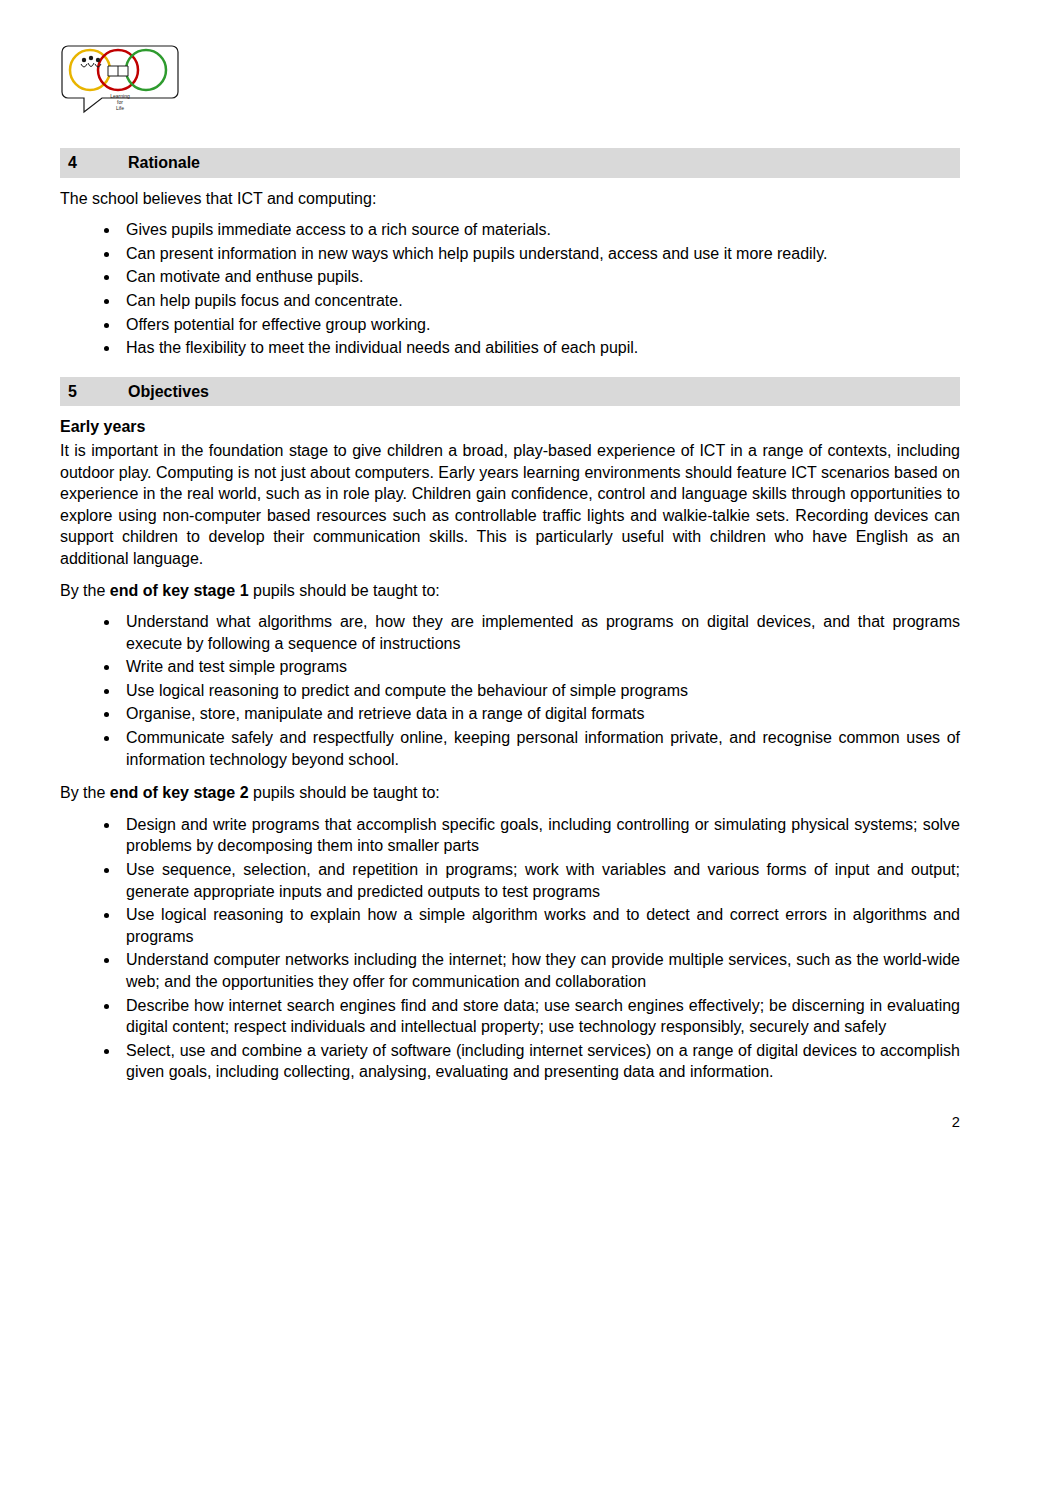Learning for Life
4 Rationale
The school believes that ICT and computing:
Gives pupils immediate access to a rich source of materials.
Can present information in new ways which help pupils understand, access and use it more readily.
Can motivate and enthuse pupils.
Can help pupils focus and concentrate.
Offers potential for effective group working.
Has the flexibility to meet the individual needs and abilities of each pupil.
5 Objectives
Early years
It is important in the foundation stage to give children a broad, play-based experience of ICT in a range of contexts, including outdoor play. Computing is not just about computers. Early years learning environments should feature ICT scenarios based on experience in the real world, such as in role play. Children gain confidence, control and language skills through opportunities to explore using non-computer based resources such as controllable traffic lights and walkie-talkie sets. Recording devices can support children to develop their communication skills. This is particularly useful with children who have English as an additional language.
By the end of key stage 1 pupils should be taught to:
Understand what algorithms are, how they are implemented as programs on digital devices, and that programs execute by following a sequence of instructions
Write and test simple programs
Use logical reasoning to predict and compute the behaviour of simple programs
Organise, store, manipulate and retrieve data in a range of digital formats
Communicate safely and respectfully online, keeping personal information private, and recognise common uses of information technology beyond school.
By the end of key stage 2 pupils should be taught to:
Design and write programs that accomplish specific goals, including controlling or simulating physical systems; solve problems by decomposing them into smaller parts
Use sequence, selection, and repetition in programs; work with variables and various forms of input and output; generate appropriate inputs and predicted outputs to test programs
Use logical reasoning to explain how a simple algorithm works and to detect and correct errors in algorithms and programs
Understand computer networks including the internet; how they can provide multiple services, such as the world-wide web; and the opportunities they offer for communication and collaboration
Describe how internet search engines find and store data; use search engines effectively; be discerning in evaluating digital content; respect individuals and intellectual property; use technology responsibly, securely and safely
Select, use and combine a variety of software (including internet services) on a range of digital devices to accomplish given goals, including collecting, analysing, evaluating and presenting data and information.
2